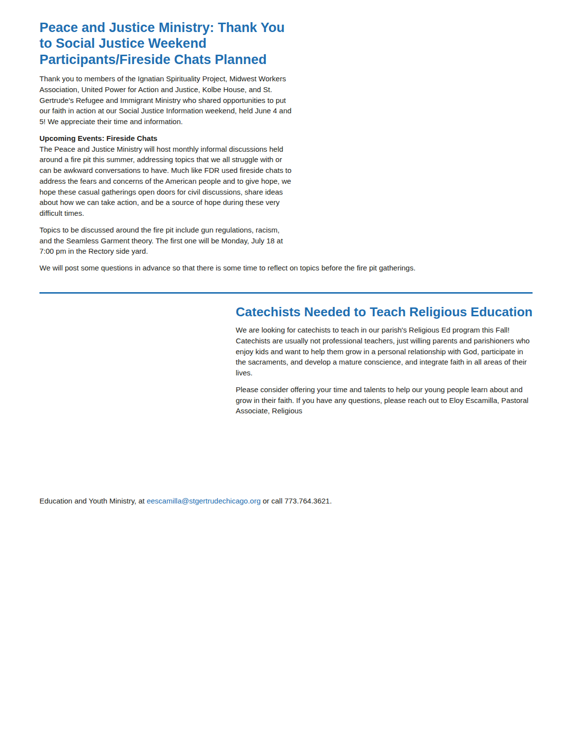Peace and Justice Ministry: Thank You to Social Justice Weekend Participants/Fireside Chats Planned
Thank you to members of the Ignatian Spirituality Project, Midwest Workers Association, United Power for Action and Justice, Kolbe House, and St. Gertrude's Refugee and Immigrant Ministry who shared opportunities to put our faith in action at our Social Justice Information weekend, held June 4 and 5! We appreciate their time and information.
Upcoming Events: Fireside Chats
The Peace and Justice Ministry will host monthly informal discussions held around a fire pit this summer, addressing topics that we all struggle with or can be awkward conversations to have. Much like FDR used fireside chats to address the fears and concerns of the American people and to give hope, we hope these casual gatherings open doors for civil discussions, share ideas about how we can take action, and be a source of hope during these very difficult times.
Topics to be discussed around the fire pit include gun regulations, racism, and the Seamless Garment theory. The first one will be Monday, July 18 at 7:00 pm in the Rectory side yard.
We will post some questions in advance so that there is some time to reflect on topics before the fire pit gatherings.
Catechists Needed to Teach Religious Education
We are looking for catechists to teach in our parish's Religious Ed program this Fall! Catechists are usually not professional teachers, just willing parents and parishioners who enjoy kids and want to help them grow in a personal relationship with God, participate in the sacraments, and develop a mature conscience, and integrate faith in all areas of their lives.
Please consider offering your time and talents to help our young people learn about and grow in their faith. If you have any questions, please reach out to Eloy Escamilla, Pastoral Associate, Religious
Education and Youth Ministry, at eescamilla@stgertrudechicago.org or call 773.764.3621.